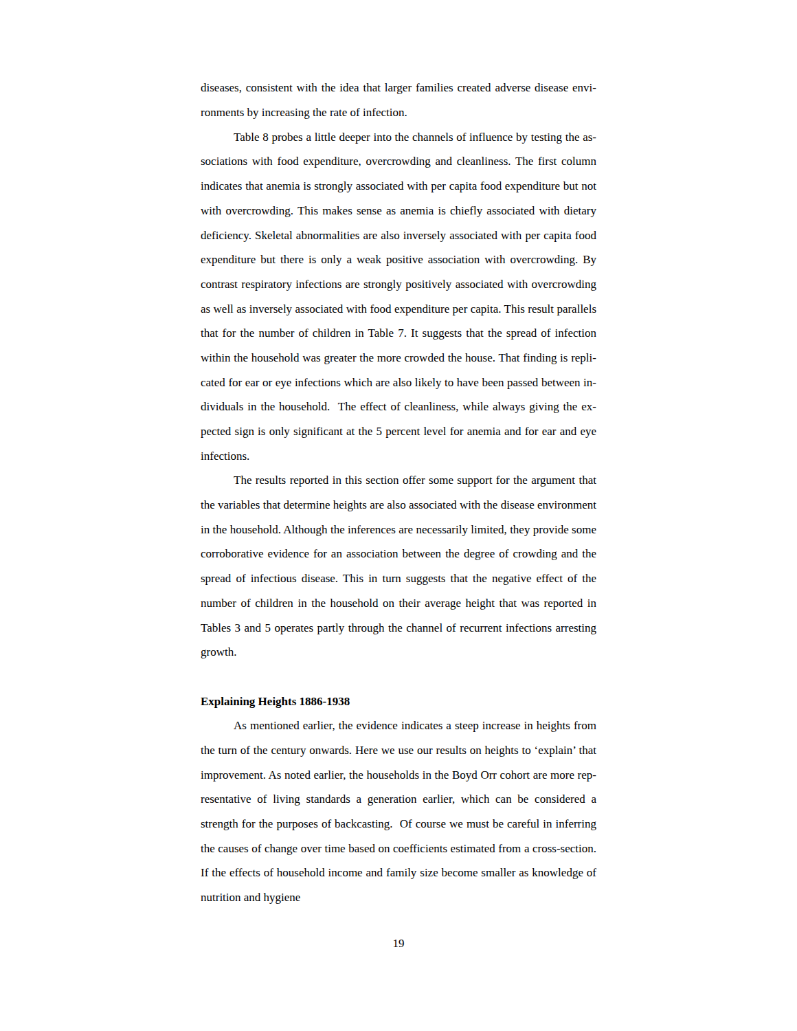diseases, consistent with the idea that larger families created adverse disease environments by increasing the rate of infection.
Table 8 probes a little deeper into the channels of influence by testing the associations with food expenditure, overcrowding and cleanliness. The first column indicates that anemia is strongly associated with per capita food expenditure but not with overcrowding. This makes sense as anemia is chiefly associated with dietary deficiency. Skeletal abnormalities are also inversely associated with per capita food expenditure but there is only a weak positive association with overcrowding. By contrast respiratory infections are strongly positively associated with overcrowding as well as inversely associated with food expenditure per capita. This result parallels that for the number of children in Table 7. It suggests that the spread of infection within the household was greater the more crowded the house. That finding is replicated for ear or eye infections which are also likely to have been passed between individuals in the household. The effect of cleanliness, while always giving the expected sign is only significant at the 5 percent level for anemia and for ear and eye infections.
The results reported in this section offer some support for the argument that the variables that determine heights are also associated with the disease environment in the household. Although the inferences are necessarily limited, they provide some corroborative evidence for an association between the degree of crowding and the spread of infectious disease. This in turn suggests that the negative effect of the number of children in the household on their average height that was reported in Tables 3 and 5 operates partly through the channel of recurrent infections arresting growth.
Explaining Heights 1886-1938
As mentioned earlier, the evidence indicates a steep increase in heights from the turn of the century onwards. Here we use our results on heights to ‘explain’ that improvement. As noted earlier, the households in the Boyd Orr cohort are more representative of living standards a generation earlier, which can be considered a strength for the purposes of backcasting. Of course we must be careful in inferring the causes of change over time based on coefficients estimated from a cross-section. If the effects of household income and family size become smaller as knowledge of nutrition and hygiene
19